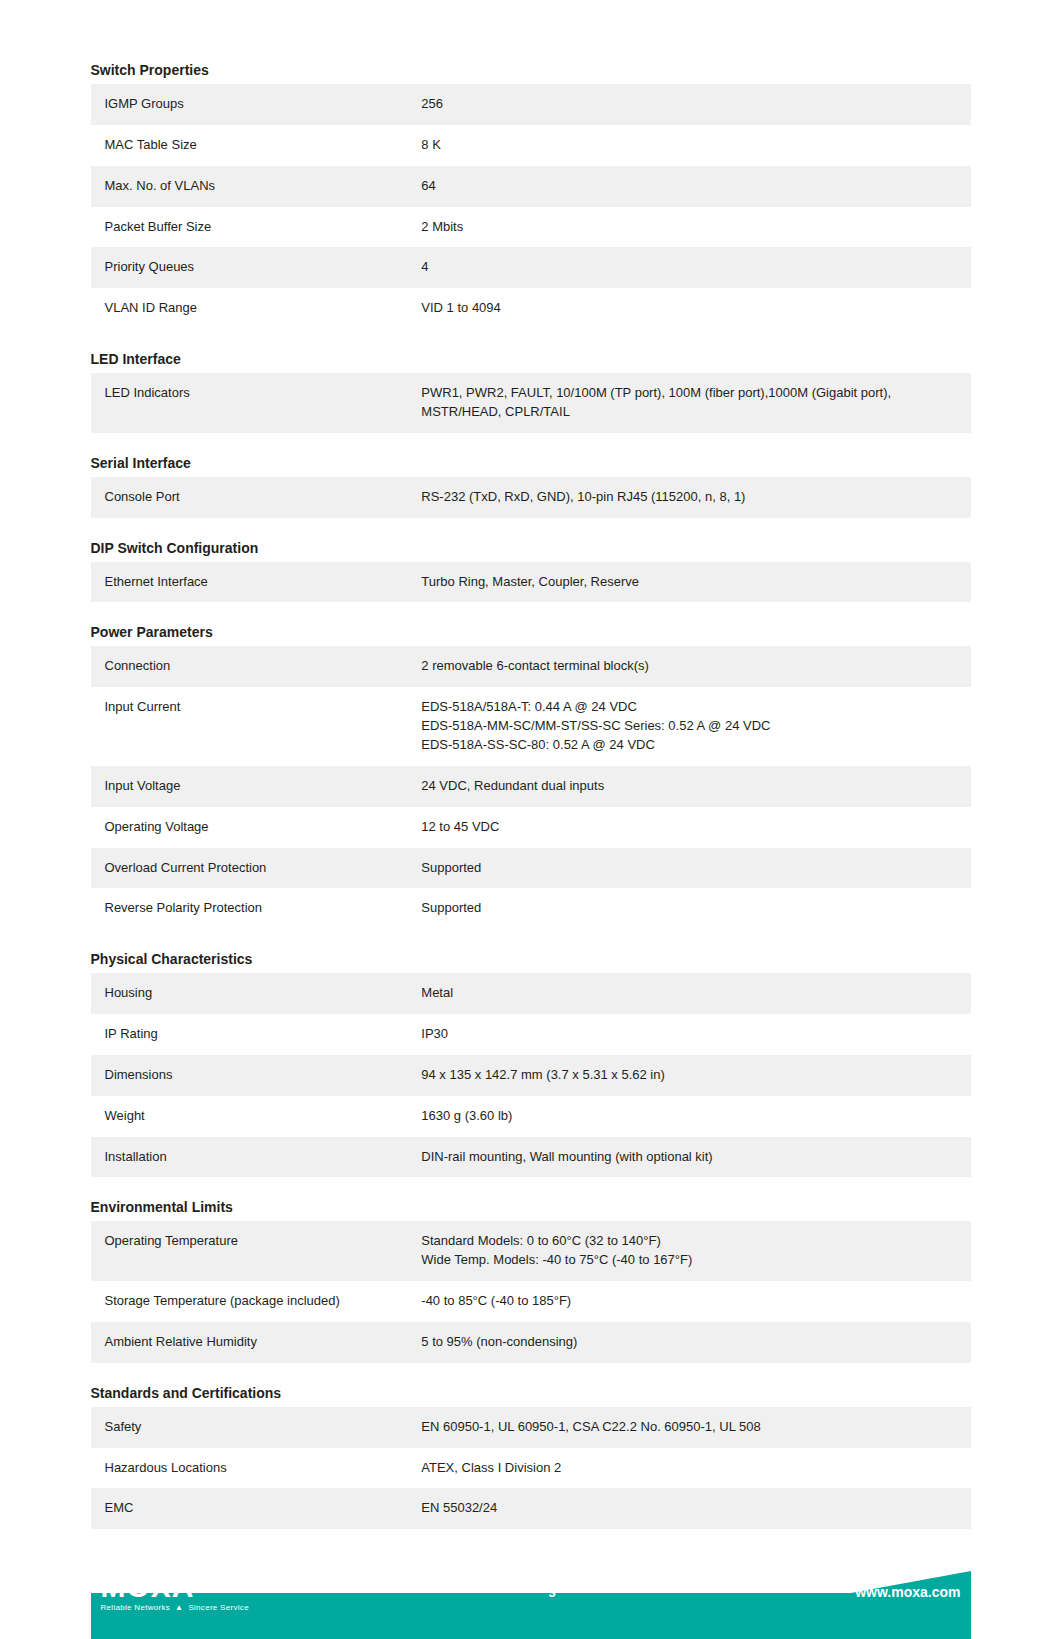Switch Properties
| IGMP Groups | 256 |
| MAC Table Size | 8 K |
| Max. No. of VLANs | 64 |
| Packet Buffer Size | 2 Mbits |
| Priority Queues | 4 |
| VLAN ID Range | VID 1 to 4094 |
LED Interface
| LED Indicators | PWR1, PWR2, FAULT, 10/100M (TP port), 100M (fiber port),1000M (Gigabit port), MSTR/HEAD, CPLR/TAIL |
Serial Interface
| Console Port | RS-232 (TxD, RxD, GND), 10-pin RJ45 (115200, n, 8, 1) |
DIP Switch Configuration
| Ethernet Interface | Turbo Ring, Master, Coupler, Reserve |
Power Parameters
| Connection | 2 removable 6-contact terminal block(s) |
| Input Current | EDS-518A/518A-T: 0.44 A @ 24 VDC EDS-518A-MM-SC/MM-ST/SS-SC Series: 0.52 A @ 24 VDC EDS-518A-SS-SC-80: 0.52 A @ 24 VDC |
| Input Voltage | 24 VDC, Redundant dual inputs |
| Operating Voltage | 12 to 45 VDC |
| Overload Current Protection | Supported |
| Reverse Polarity Protection | Supported |
Physical Characteristics
| Housing | Metal |
| IP Rating | IP30 |
| Dimensions | 94 x 135 x 142.7 mm (3.7 x 5.31 x 5.62 in) |
| Weight | 1630 g (3.60 lb) |
| Installation | DIN-rail mounting, Wall mounting (with optional kit) |
Environmental Limits
| Operating Temperature | Standard Models: 0 to 60°C (32 to 140°F) Wide Temp. Models: -40 to 75°C (-40 to 167°F) |
| Storage Temperature (package included) | -40 to 85°C (-40 to 185°F) |
| Ambient Relative Humidity | 5 to 95% (non-condensing) |
Standards and Certifications
| Safety | EN 60950-1, UL 60950-1, CSA C22.2 No. 60950-1, UL 508 |
| Hazardous Locations | ATEX, Class I Division 2 |
| EMC | EN 55032/24 |
MOXA®
Reliable Networks ▲ Sincere Service
3
www.moxa.com